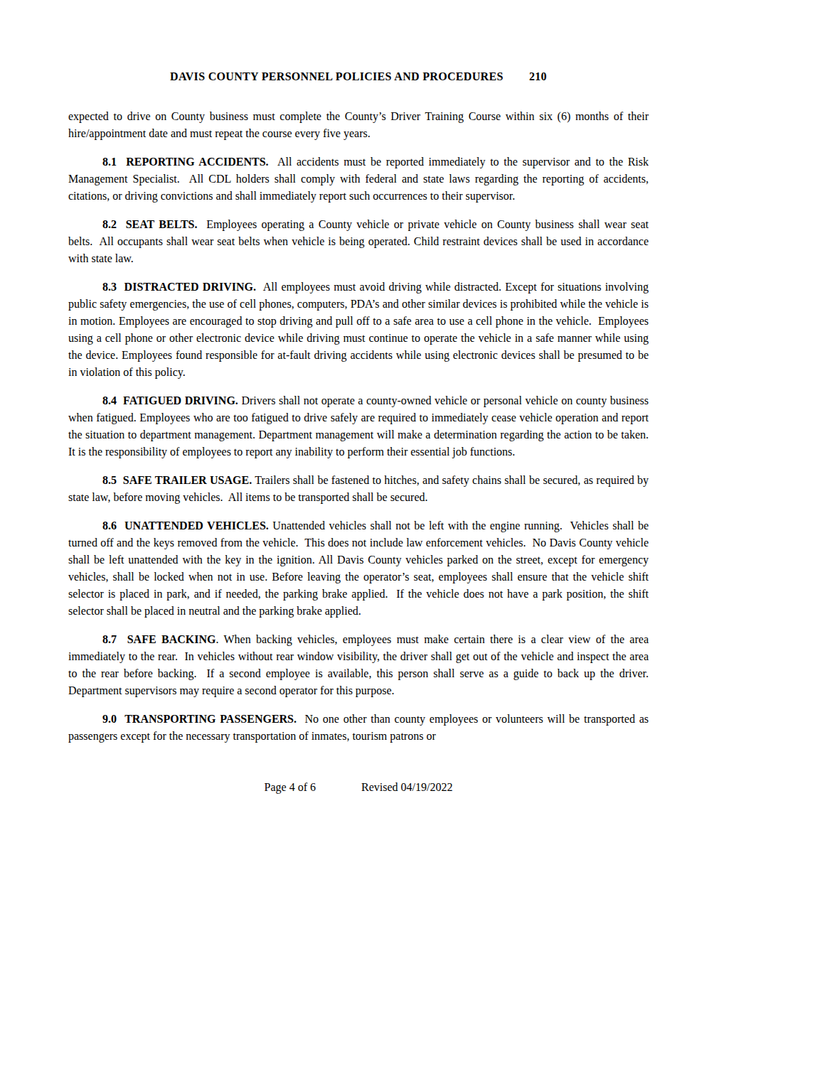DAVIS COUNTY PERSONNEL POLICIES AND PROCEDURES 210
expected to drive on County business must complete the County’s Driver Training Course within six (6) months of their hire/appointment date and must repeat the course every five years.
8.1 REPORTING ACCIDENTS. All accidents must be reported immediately to the supervisor and to the Risk Management Specialist. All CDL holders shall comply with federal and state laws regarding the reporting of accidents, citations, or driving convictions and shall immediately report such occurrences to their supervisor.
8.2 SEAT BELTS. Employees operating a County vehicle or private vehicle on County business shall wear seat belts. All occupants shall wear seat belts when vehicle is being operated. Child restraint devices shall be used in accordance with state law.
8.3 DISTRACTED DRIVING. All employees must avoid driving while distracted. Except for situations involving public safety emergencies, the use of cell phones, computers, PDA’s and other similar devices is prohibited while the vehicle is in motion. Employees are encouraged to stop driving and pull off to a safe area to use a cell phone in the vehicle. Employees using a cell phone or other electronic device while driving must continue to operate the vehicle in a safe manner while using the device. Employees found responsible for at-fault driving accidents while using electronic devices shall be presumed to be in violation of this policy.
8.4 FATIGUED DRIVING. Drivers shall not operate a county-owned vehicle or personal vehicle on county business when fatigued. Employees who are too fatigued to drive safely are required to immediately cease vehicle operation and report the situation to department management. Department management will make a determination regarding the action to be taken. It is the responsibility of employees to report any inability to perform their essential job functions.
8.5 SAFE TRAILER USAGE. Trailers shall be fastened to hitches, and safety chains shall be secured, as required by state law, before moving vehicles. All items to be transported shall be secured.
8.6 UNATTENDED VEHICLES. Unattended vehicles shall not be left with the engine running. Vehicles shall be turned off and the keys removed from the vehicle. This does not include law enforcement vehicles. No Davis County vehicle shall be left unattended with the key in the ignition. All Davis County vehicles parked on the street, except for emergency vehicles, shall be locked when not in use. Before leaving the operator’s seat, employees shall ensure that the vehicle shift selector is placed in park, and if needed, the parking brake applied. If the vehicle does not have a park position, the shift selector shall be placed in neutral and the parking brake applied.
8.7 SAFE BACKING. When backing vehicles, employees must make certain there is a clear view of the area immediately to the rear. In vehicles without rear window visibility, the driver shall get out of the vehicle and inspect the area to the rear before backing. If a second employee is available, this person shall serve as a guide to back up the driver. Department supervisors may require a second operator for this purpose.
9.0 TRANSPORTING PASSENGERS. No one other than county employees or volunteers will be transported as passengers except for the necessary transportation of inmates, tourism patrons or
Page 4 of 6 Revised 04/19/2022